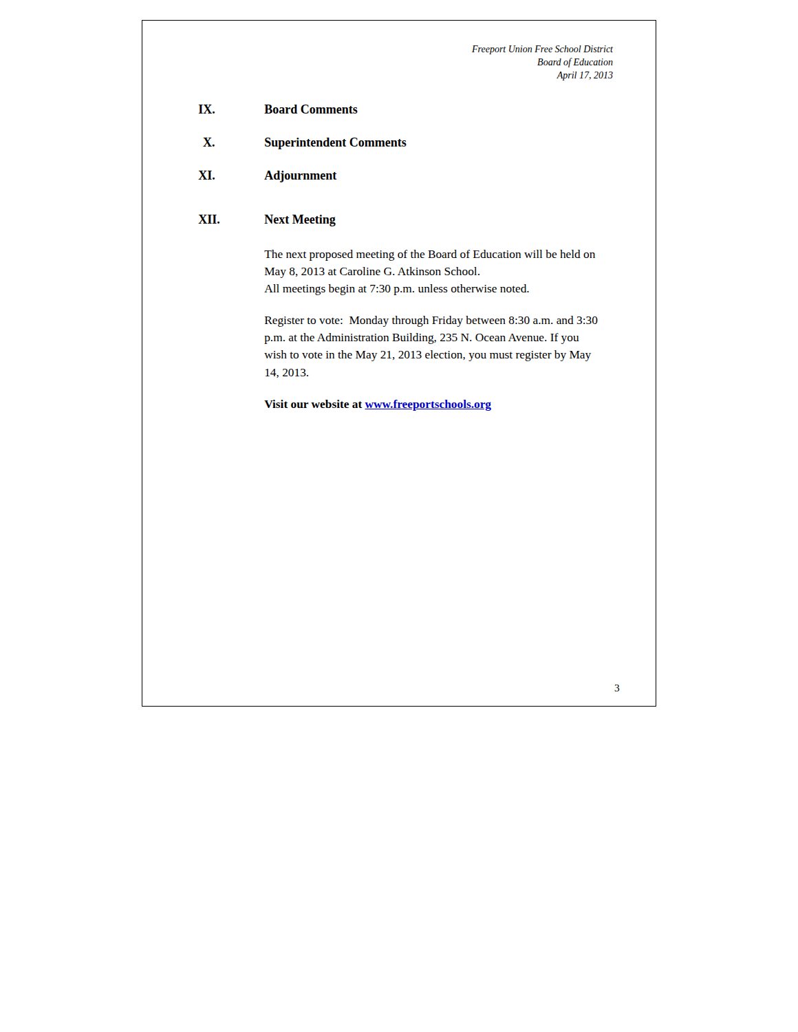Freeport Union Free School District
Board of Education
April 17, 2013
IX.
Board Comments
X.
Superintendent Comments
XI.
Adjournment
XII.
Next Meeting
The next proposed meeting of the Board of Education will be held on May 8, 2013 at Caroline G. Atkinson School.
All meetings begin at 7:30 p.m. unless otherwise noted.
Register to vote: Monday through Friday between 8:30 a.m. and 3:30 p.m. at the Administration Building, 235 N. Ocean Avenue. If you wish to vote in the May 21, 2013 election, you must register by May 14, 2013.
Visit our website at www.freeportschools.org
3